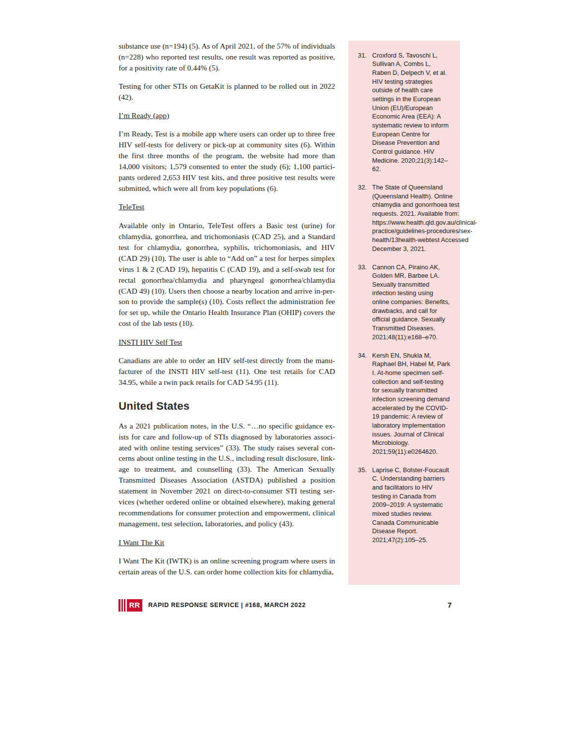substance use (n=194) (5). As of April 2021, of the 57% of individuals (n=228) who reported test results, one result was reported as positive, for a positivity rate of 0.44% (5).
Testing for other STIs on GetaKit is planned to be rolled out in 2022 (42).
I’m Ready (app)
I’m Ready, Test is a mobile app where users can order up to three free HIV self-tests for delivery or pick-up at community sites (6). Within the first three months of the program, the website had more than 14,000 visitors; 1,579 consented to enter the study (6); 1,100 participants ordered 2,653 HIV test kits, and three positive test results were submitted, which were all from key populations (6).
TeleTest
Available only in Ontario, TeleTest offers a Basic test (urine) for chlamydia, gonorrhea, and trichomoniasis (CAD 25), and a Standard test for chlamydia, gonorrhea, syphilis, trichomoniasis, and HIV (CAD 29) (10). The user is able to “Add on” a test for herpes simplex virus 1 & 2 (CAD 19), hepatitis C (CAD 19), and a self-swab test for rectal gonorrhea/chlamydia and pharyngeal gonorrhea/chlamydia (CAD 49) (10). Users then choose a nearby location and arrive in-person to provide the sample(s) (10). Costs reflect the administration fee for set up, while the Ontario Health Insurance Plan (OHIP) covers the cost of the lab tests (10).
INSTI HIV Self Test
Canadians are able to order an HIV self-test directly from the manufacturer of the INSTI HIV self-test (11). One test retails for CAD 34.95, while a twin pack retails for CAD 54.95 (11).
United States
As a 2021 publication notes, in the U.S. “…no specific guidance exists for care and follow-up of STIs diagnosed by laboratories associated with online testing services” (33). The study raises several concerns about online testing in the U.S., including result disclosure, linkage to treatment, and counselling (33). The American Sexually Transmitted Diseases Association (ASTDA) published a position statement in November 2021 on direct-to-consumer STI testing services (whether ordered online or obtained elsewhere), making general recommendations for consumer protection and empowerment, clinical management, test selection, laboratories, and policy (43).
I Want The Kit
I Want The Kit (IWTK) is an online screening program where users in certain areas of the U.S. can order home collection kits for chlamydia,
31.
Croxford S, Tavoschi L, Sullivan A, Combs L, Raben D, Delpech V, et al. HIV testing strategies outside of health care settings in the European Union (EU)/European Economic Area (EEA): A systematic review to inform European Centre for Disease Prevention and Control guidance. HIV Medicine. 2020;21(3):142–62.
32.
The State of Queensland (Queensland Health). Online chlamydia and gonorrhoea test requests. 2021. Available from: https://www.health.qld.gov.au/clinical-practice/guidelines-procedures/sex-health/13health-webtest Accessed December 3, 2021.
33.
Cannon CA, Piraino AK, Golden MR, Barbee LA. Sexually transmitted infection testing using online companies: Benefits, drawbacks, and call for official guidance. Sexually Transmitted Diseases. 2021;48(11):e168–e70.
34.
Kersh EN, Shukla M, Raphael BH, Habel M, Park I. At-home specimen self-collection and self-testing for sexually transmitted infection screening demand accelerated by the COVID-19 pandemic: A review of laboratory implementation issues. Journal of Clinical Microbiology. 2021;59(11):e0264620.
35.
Laprise C, Bolster-Foucault C. Understanding barriers and facilitators to HIV testing in Canada from 2009–2019: A systematic mixed studies review. Canada Communicable Disease Report. 2021;47(2):105–25.
RR RAPID RESPONSE SERVICE | #168, MARCH 2022 7